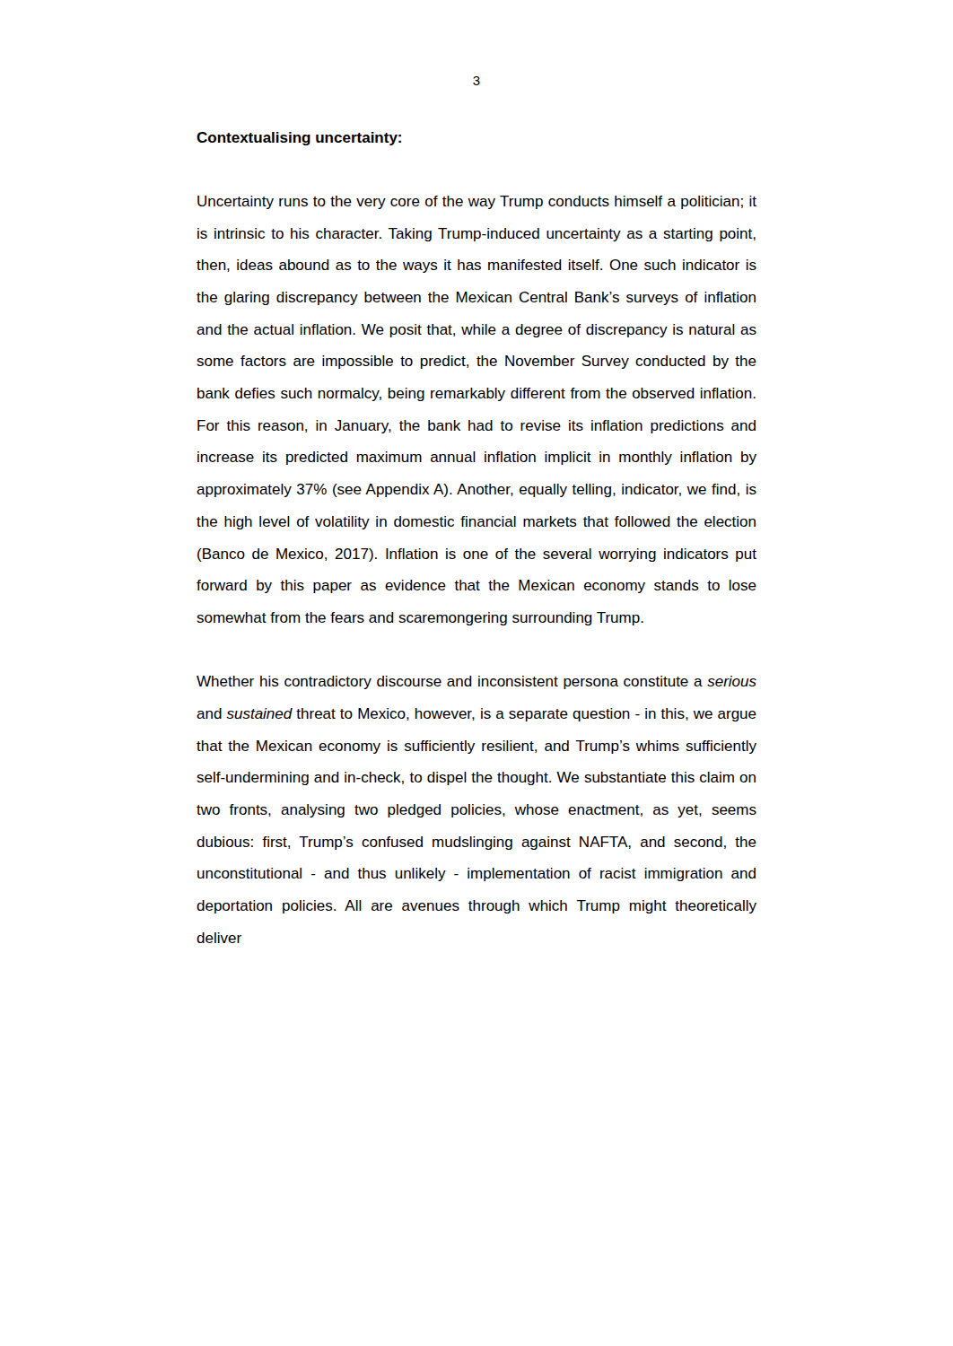3
Contextualising uncertainty:
Uncertainty runs to the very core of the way Trump conducts himself a politician; it is intrinsic to his character. Taking Trump-induced uncertainty as a starting point, then, ideas abound as to the ways it has manifested itself. One such indicator is the glaring discrepancy between the Mexican Central Bank’s surveys of inflation and the actual inflation. We posit that, while a degree of discrepancy is natural as some factors are impossible to predict, the November Survey conducted by the bank defies such normalcy, being remarkably different from the observed inflation. For this reason, in January, the bank had to revise its inflation predictions and increase its predicted maximum annual inflation implicit in monthly inflation by approximately 37% (see Appendix A). Another, equally telling, indicator, we find, is the high level of volatility in domestic financial markets that followed the election (Banco de Mexico, 2017). Inflation is one of the several worrying indicators put forward by this paper as evidence that the Mexican economy stands to lose somewhat from the fears and scaremongering surrounding Trump.
Whether his contradictory discourse and inconsistent persona constitute a serious and sustained threat to Mexico, however, is a separate question - in this, we argue that the Mexican economy is sufficiently resilient, and Trump’s whims sufficiently self-undermining and in-check, to dispel the thought. We substantiate this claim on two fronts, analysing two pledged policies, whose enactment, as yet, seems dubious: first, Trump’s confused mudslinging against NAFTA, and second, the unconstitutional - and thus unlikely - implementation of racist immigration and deportation policies. All are avenues through which Trump might theoretically deliver